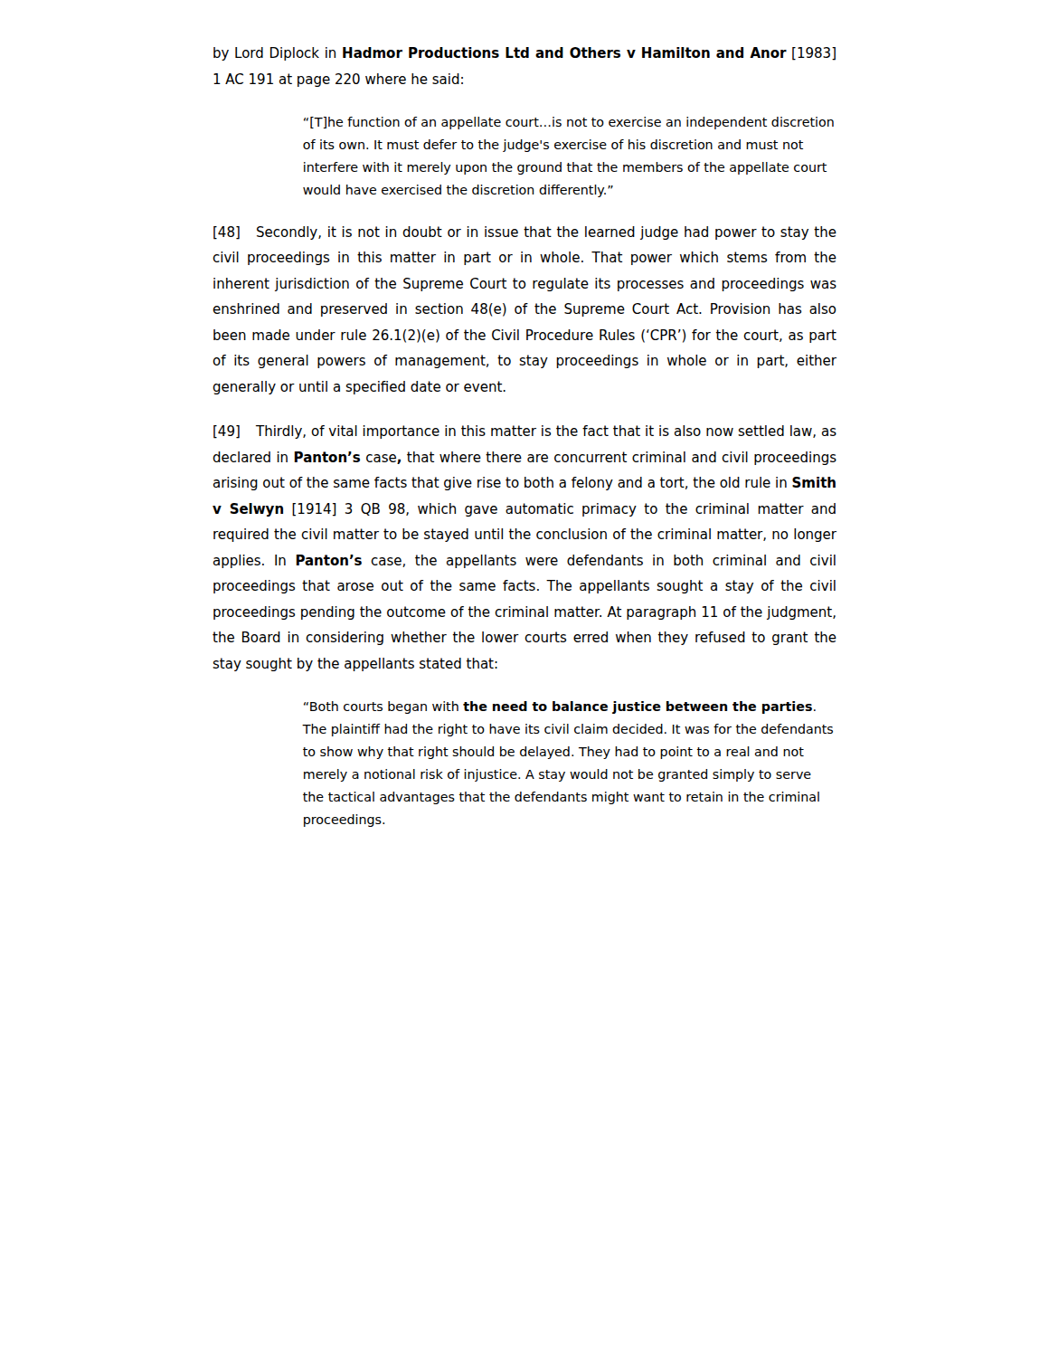by Lord Diplock in Hadmor Productions Ltd and Others v Hamilton and Anor [1983] 1 AC 191 at page 220 where he said:
“[T]he function of an appellate court…is not to exercise an independent discretion of its own. It must defer to the judge's exercise of his discretion and must not interfere with it merely upon the ground that the members of the appellate court would have exercised the discretion differently.”
[48] Secondly, it is not in doubt or in issue that the learned judge had power to stay the civil proceedings in this matter in part or in whole. That power which stems from the inherent jurisdiction of the Supreme Court to regulate its processes and proceedings was enshrined and preserved in section 48(e) of the Supreme Court Act. Provision has also been made under rule 26.1(2)(e) of the Civil Procedure Rules (‘CPR’) for the court, as part of its general powers of management, to stay proceedings in whole or in part, either generally or until a specified date or event.
[49] Thirdly, of vital importance in this matter is the fact that it is also now settled law, as declared in Panton’s case, that where there are concurrent criminal and civil proceedings arising out of the same facts that give rise to both a felony and a tort, the old rule in Smith v Selwyn [1914] 3 QB 98, which gave automatic primacy to the criminal matter and required the civil matter to be stayed until the conclusion of the criminal matter, no longer applies. In Panton’s case, the appellants were defendants in both criminal and civil proceedings that arose out of the same facts. The appellants sought a stay of the civil proceedings pending the outcome of the criminal matter. At paragraph 11 of the judgment, the Board in considering whether the lower courts erred when they refused to grant the stay sought by the appellants stated that:
“Both courts began with the need to balance justice between the parties. The plaintiff had the right to have its civil claim decided. It was for the defendants to show why that right should be delayed. They had to point to a real and not merely a notional risk of injustice. A stay would not be granted simply to serve the tactical advantages that the defendants might want to retain in the criminal proceedings.